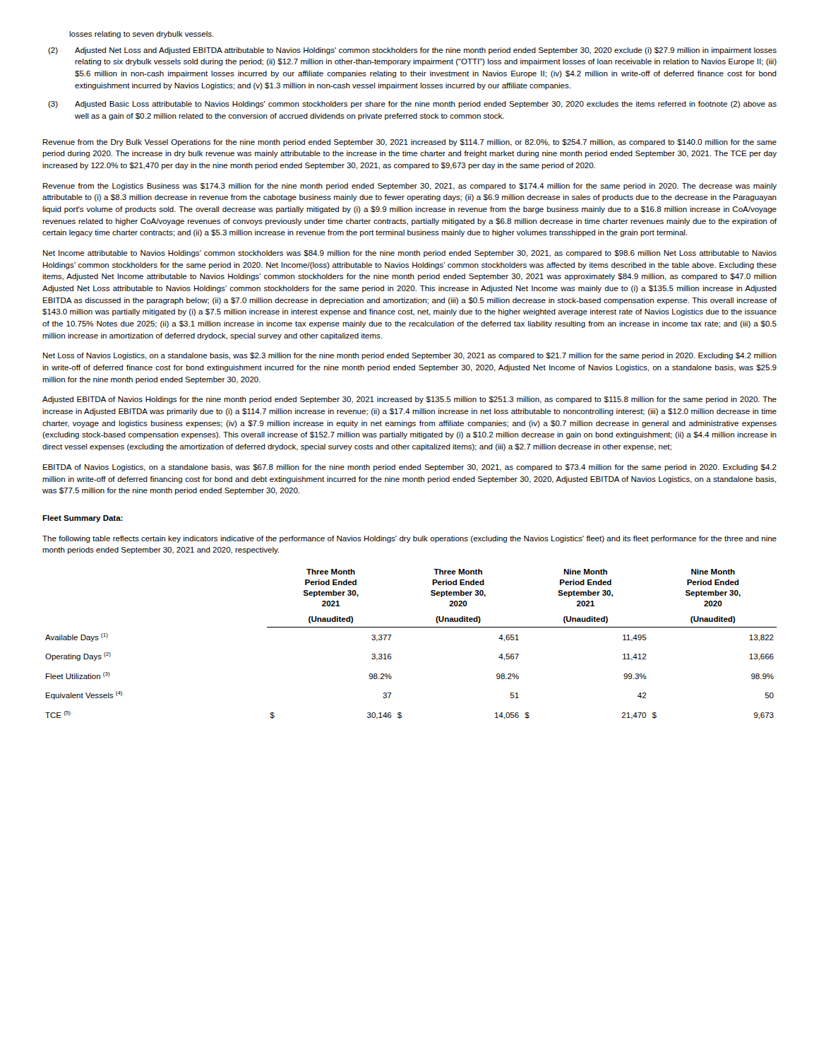losses relating to seven drybulk vessels.
(2) Adjusted Net Loss and Adjusted EBITDA attributable to Navios Holdings' common stockholders for the nine month period ended September 30, 2020 exclude (i) $27.9 million in impairment losses relating to six drybulk vessels sold during the period; (ii) $12.7 million in other-than-temporary impairment (“OTTI”) loss and impairment losses of loan receivable in relation to Navios Europe II; (iii) $5.6 million in non-cash impairment losses incurred by our affiliate companies relating to their investment in Navios Europe II; (iv) $4.2 million in write-off of deferred finance cost for bond extinguishment incurred by Navios Logistics; and (v) $1.3 million in non-cash vessel impairment losses incurred by our affiliate companies.
(3) Adjusted Basic Loss attributable to Navios Holdings' common stockholders per share for the nine month period ended September 30, 2020 excludes the items referred in footnote (2) above as well as a gain of $0.2 million related to the conversion of accrued dividends on private preferred stock to common stock.
Revenue from the Dry Bulk Vessel Operations for the nine month period ended September 30, 2021 increased by $114.7 million, or 82.0%, to $254.7 million, as compared to $140.0 million for the same period during 2020. The increase in dry bulk revenue was mainly attributable to the increase in the time charter and freight market during nine month period ended September 30, 2021. The TCE per day increased by 122.0% to $21,470 per day in the nine month period ended September 30, 2021, as compared to $9,673 per day in the same period of 2020.
Revenue from the Logistics Business was $174.3 million for the nine month period ended September 30, 2021, as compared to $174.4 million for the same period in 2020. The decrease was mainly attributable to (i) a $8.3 million decrease in revenue from the cabotage business mainly due to fewer operating days; (ii) a $6.9 million decrease in sales of products due to the decrease in the Paraguayan liquid port's volume of products sold. The overall decrease was partially mitigated by (i) a $9.9 million increase in revenue from the barge business mainly due to a $16.8 million increase in CoA/voyage revenues related to higher CoA/voyage revenues of convoys previously under time charter contracts, partially mitigated by a $6.8 million decrease in time charter revenues mainly due to the expiration of certain legacy time charter contracts; and (ii) a $5.3 million increase in revenue from the port terminal business mainly due to higher volumes transshipped in the grain port terminal.
Net Income attributable to Navios Holdings’ common stockholders was $84.9 million for the nine month period ended September 30, 2021, as compared to $98.6 million Net Loss attributable to Navios Holdings’ common stockholders for the same period in 2020. Net Income/(loss) attributable to Navios Holdings’ common stockholders was affected by items described in the table above. Excluding these items, Adjusted Net Income attributable to Navios Holdings’ common stockholders for the nine month period ended September 30, 2021 was approximately $84.9 million, as compared to $47.0 million Adjusted Net Loss attributable to Navios Holdings’ common stockholders for the same period in 2020. This increase in Adjusted Net Income was mainly due to (i) a $135.5 million increase in Adjusted EBITDA as discussed in the paragraph below; (ii) a $7.0 million decrease in depreciation and amortization; and (iii) a $0.5 million decrease in stock-based compensation expense. This overall increase of $143.0 million was partially mitigated by (i) a $7.5 million increase in interest expense and finance cost, net, mainly due to the higher weighted average interest rate of Navios Logistics due to the issuance of the 10.75% Notes due 2025; (ii) a $3.1 million increase in income tax expense mainly due to the recalculation of the deferred tax liability resulting from an increase in income tax rate; and (iii) a $0.5 million increase in amortization of deferred drydock, special survey and other capitalized items.
Net Loss of Navios Logistics, on a standalone basis, was $2.3 million for the nine month period ended September 30, 2021 as compared to $21.7 million for the same period in 2020. Excluding $4.2 million in write-off of deferred finance cost for bond extinguishment incurred for the nine month period ended September 30, 2020, Adjusted Net Income of Navios Logistics, on a standalone basis, was $25.9 million for the nine month period ended September 30, 2020.
Adjusted EBITDA of Navios Holdings for the nine month period ended September 30, 2021 increased by $135.5 million to $251.3 million, as compared to $115.8 million for the same period in 2020. The increase in Adjusted EBITDA was primarily due to (i) a $114.7 million increase in revenue; (ii) a $17.4 million increase in net loss attributable to noncontrolling interest; (iii) a $12.0 million decrease in time charter, voyage and logistics business expenses; (iv) a $7.9 million increase in equity in net earnings from affiliate companies; and (iv) a $0.7 million decrease in general and administrative expenses (excluding stock-based compensation expenses). This overall increase of $152.7 million was partially mitigated by (i) a $10.2 million decrease in gain on bond extinguishment; (ii) a $4.4 million increase in direct vessel expenses (excluding the amortization of deferred drydock, special survey costs and other capitalized items); and (iii) a $2.7 million decrease in other expense, net;
EBITDA of Navios Logistics, on a standalone basis, was $67.8 million for the nine month period ended September 30, 2021, as compared to $73.4 million for the same period in 2020. Excluding $4.2 million in write-off of deferred financing cost for bond and debt extinguishment incurred for the nine month period ended September 30, 2020, Adjusted EBITDA of Navios Logistics, on a standalone basis, was $77.5 million for the nine month period ended September 30, 2020.
Fleet Summary Data:
The following table reflects certain key indicators indicative of the performance of Navios Holdings' dry bulk operations (excluding the Navios Logistics' fleet) and its fleet performance for the three and nine month periods ended September 30, 2021 and 2020, respectively.
| | Three Month Period Ended September 30, 2021 | Three Month Period Ended September 30, 2020 | Nine Month Period Ended September 30, 2021 | Nine Month Period Ended September 30, 2020 |
| | (Unaudited) | (Unaudited) | (Unaudited) | (Unaudited) |
| Available Days (1) | | 3,377 | | 4,651 | | 11,495 | | 13,822 |
| Operating Days (2) | | 3,316 | | 4,567 | | 11,412 | | 13,666 |
| Fleet Utilization (3) | | 98.2% | | 98.2% | | 99.3% | | 98.9% |
| Equivalent Vessels (4) | | 37 | | 51 | | 42 | | 50 |
| TCE (5) | $ | 30,146 | $ | 14,056 | $ | 21,470 | $ | 9,673 |